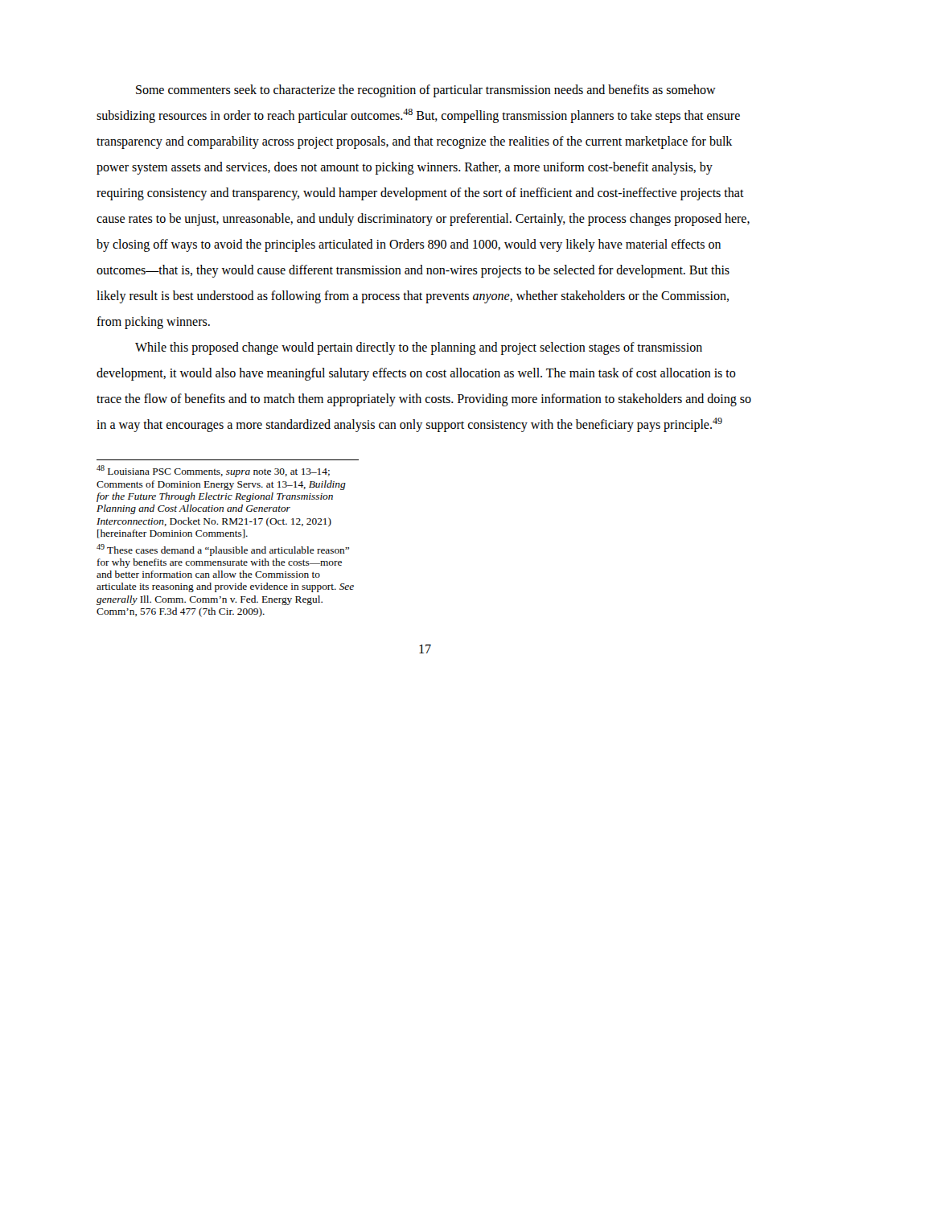Some commenters seek to characterize the recognition of particular transmission needs and benefits as somehow subsidizing resources in order to reach particular outcomes.48 But, compelling transmission planners to take steps that ensure transparency and comparability across project proposals, and that recognize the realities of the current marketplace for bulk power system assets and services, does not amount to picking winners. Rather, a more uniform cost-benefit analysis, by requiring consistency and transparency, would hamper development of the sort of inefficient and cost-ineffective projects that cause rates to be unjust, unreasonable, and unduly discriminatory or preferential. Certainly, the process changes proposed here, by closing off ways to avoid the principles articulated in Orders 890 and 1000, would very likely have material effects on outcomes—that is, they would cause different transmission and non-wires projects to be selected for development. But this likely result is best understood as following from a process that prevents anyone, whether stakeholders or the Commission, from picking winners.
While this proposed change would pertain directly to the planning and project selection stages of transmission development, it would also have meaningful salutary effects on cost allocation as well. The main task of cost allocation is to trace the flow of benefits and to match them appropriately with costs. Providing more information to stakeholders and doing so in a way that encourages a more standardized analysis can only support consistency with the beneficiary pays principle.49
48 Louisiana PSC Comments, supra note 30, at 13–14; Comments of Dominion Energy Servs. at 13–14, Building for the Future Through Electric Regional Transmission Planning and Cost Allocation and Generator Interconnection, Docket No. RM21-17 (Oct. 12, 2021) [hereinafter Dominion Comments].
49 These cases demand a “plausible and articulable reason” for why benefits are commensurate with the costs—more and better information can allow the Commission to articulate its reasoning and provide evidence in support. See generally Ill. Comm. Comm’n v. Fed. Energy Regul. Comm’n, 576 F.3d 477 (7th Cir. 2009).
17